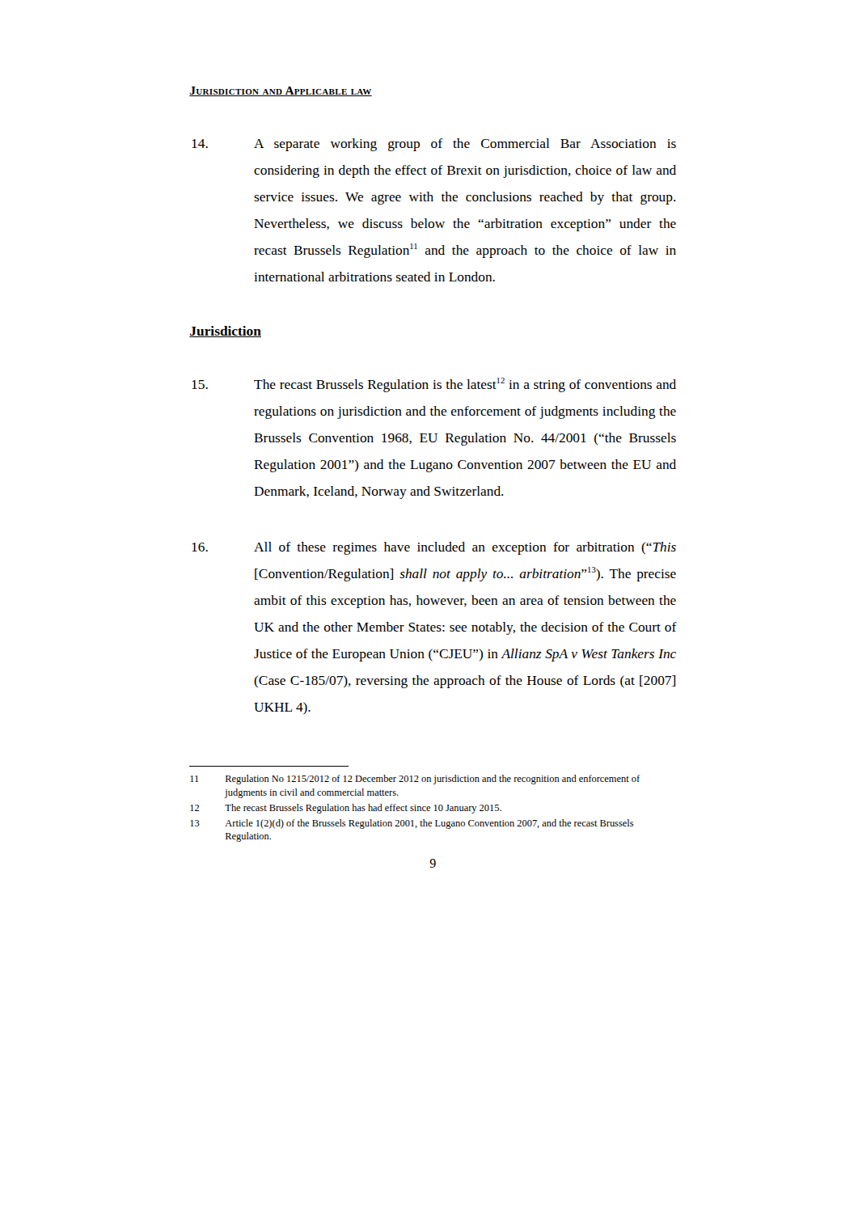Jurisdiction and Applicable law
14.
A separate working group of the Commercial Bar Association is considering in depth the effect of Brexit on jurisdiction, choice of law and service issues. We agree with the conclusions reached by that group. Nevertheless, we discuss below the “arbitration exception” under the recast Brussels Regulation11 and the approach to the choice of law in international arbitrations seated in London.
Jurisdiction
15.
The recast Brussels Regulation is the latest12 in a string of conventions and regulations on jurisdiction and the enforcement of judgments including the Brussels Convention 1968, EU Regulation No. 44/2001 (“the Brussels Regulation 2001”) and the Lugano Convention 2007 between the EU and Denmark, Iceland, Norway and Switzerland.
16.
All of these regimes have included an exception for arbitration (“This [Convention/Regulation] shall not apply to... arbitration”13). The precise ambit of this exception has, however, been an area of tension between the UK and the other Member States: see notably, the decision of the Court of Justice of the European Union (“CJEU”) in Allianz SpA v West Tankers Inc (Case C-185/07), reversing the approach of the House of Lords (at [2007] UKHL 4).
11
Regulation No 1215/2012 of 12 December 2012 on jurisdiction and the recognition and enforcement of judgments in civil and commercial matters.
12
The recast Brussels Regulation has had effect since 10 January 2015.
13
Article 1(2)(d) of the Brussels Regulation 2001, the Lugano Convention 2007, and the recast Brussels Regulation.
9